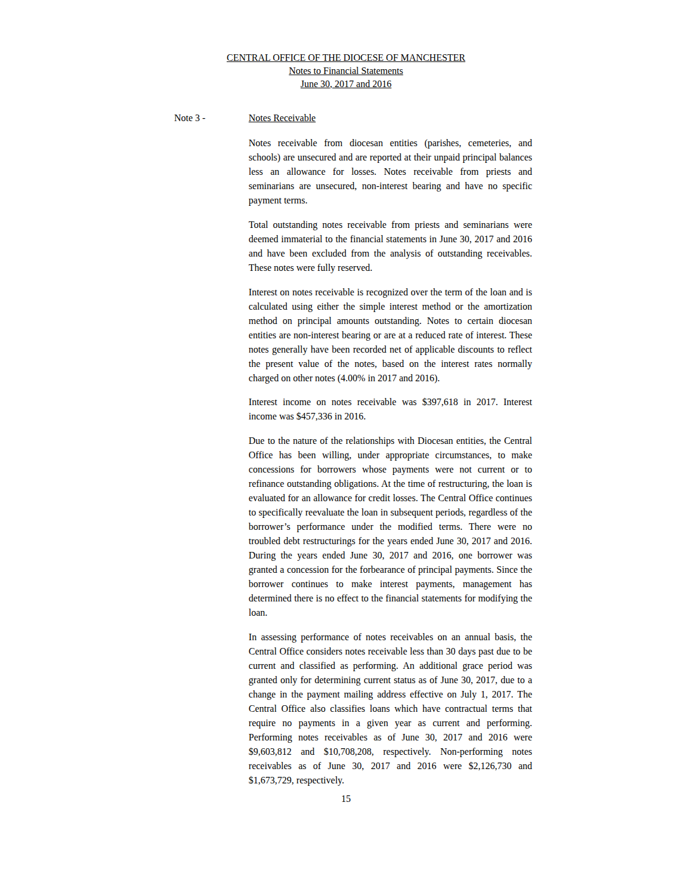CENTRAL OFFICE OF THE DIOCESE OF MANCHESTER
Notes to Financial Statements
June 30, 2017 and 2016
Note 3 -
Notes Receivable
Notes receivable from diocesan entities (parishes, cemeteries, and schools) are unsecured and are reported at their unpaid principal balances less an allowance for losses. Notes receivable from priests and seminarians are unsecured, non-interest bearing and have no specific payment terms.
Total outstanding notes receivable from priests and seminarians were deemed immaterial to the financial statements in June 30, 2017 and 2016 and have been excluded from the analysis of outstanding receivables. These notes were fully reserved.
Interest on notes receivable is recognized over the term of the loan and is calculated using either the simple interest method or the amortization method on principal amounts outstanding. Notes to certain diocesan entities are non-interest bearing or are at a reduced rate of interest. These notes generally have been recorded net of applicable discounts to reflect the present value of the notes, based on the interest rates normally charged on other notes (4.00% in 2017 and 2016).
Interest income on notes receivable was $397,618 in 2017. Interest income was $457,336 in 2016.
Due to the nature of the relationships with Diocesan entities, the Central Office has been willing, under appropriate circumstances, to make concessions for borrowers whose payments were not current or to refinance outstanding obligations. At the time of restructuring, the loan is evaluated for an allowance for credit losses. The Central Office continues to specifically reevaluate the loan in subsequent periods, regardless of the borrower’s performance under the modified terms. There were no troubled debt restructurings for the years ended June 30, 2017 and 2016. During the years ended June 30, 2017 and 2016, one borrower was granted a concession for the forbearance of principal payments. Since the borrower continues to make interest payments, management has determined there is no effect to the financial statements for modifying the loan.
In assessing performance of notes receivables on an annual basis, the Central Office considers notes receivable less than 30 days past due to be current and classified as performing. An additional grace period was granted only for determining current status as of June 30, 2017, due to a change in the payment mailing address effective on July 1, 2017. The Central Office also classifies loans which have contractual terms that require no payments in a given year as current and performing. Performing notes receivables as of June 30, 2017 and 2016 were $9,603,812 and $10,708,208, respectively. Non-performing notes receivables as of June 30, 2017 and 2016 were $2,126,730 and $1,673,729, respectively.
15